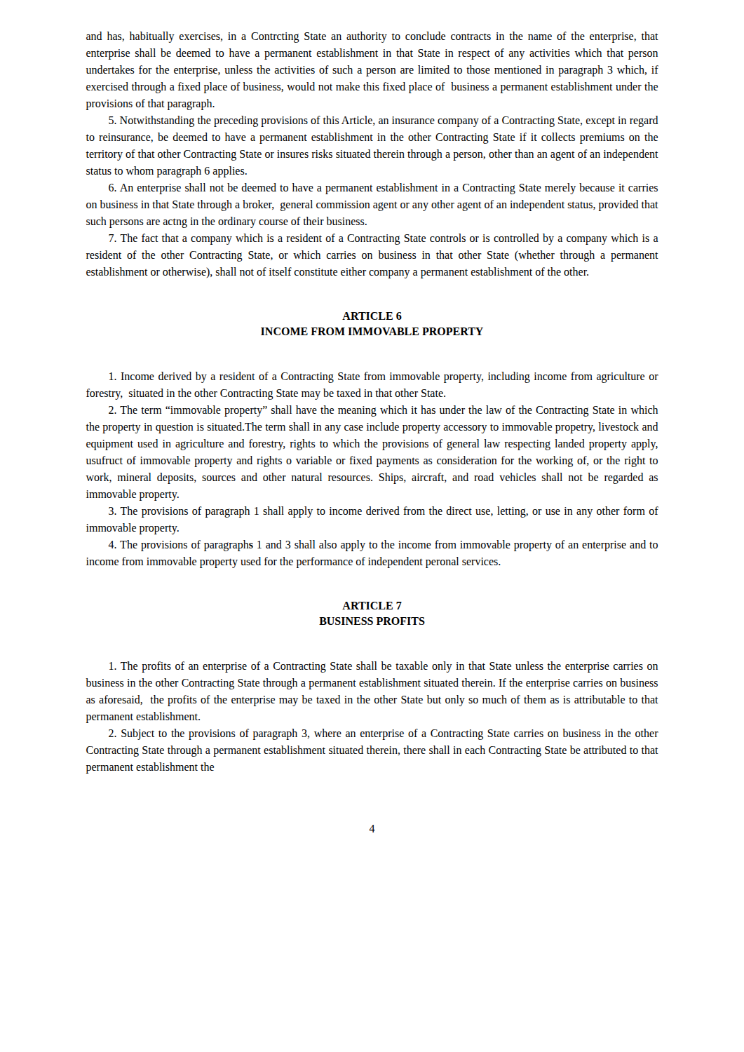and has, habitually exercises, in a Contrcting State an authority to conclude contracts in the name of the enterprise, that enterprise shall be deemed to have a permanent establishment in that State in respect of any activities which that person undertakes for the enterprise, unless the activities of such a person are limited to those mentioned in paragraph 3 which, if exercised through a fixed place of business, would not make this fixed place of business a permanent establishment under the provisions of that paragraph.
5. Notwithstanding the preceding provisions of this Article, an insurance company of a Contracting State, except in regard to reinsurance, be deemed to have a permanent establishment in the other Contracting State if it collects premiums on the territory of that other Contracting State or insures risks situated therein through a person, other than an agent of an independent status to whom paragraph 6 applies.
6. An enterprise shall not be deemed to have a permanent establishment in a Contracting State merely because it carries on business in that State through a broker, general commission agent or any other agent of an independent status, provided that such persons are actng in the ordinary course of their business.
7. The fact that a company which is a resident of a Contracting State controls or is controlled by a company which is a resident of the other Contracting State, or which carries on business in that other State (whether through a permanent establishment or otherwise), shall not of itself constitute either company a permanent establishment of the other.
ARTICLE 6 INCOME FROM IMMOVABLE PROPERTY
1. Income derived by a resident of a Contracting State from immovable property, including income from agriculture or forestry, situated in the other Contracting State may be taxed in that other State.
2. The term “immovable property” shall have the meaning which it has under the law of the Contracting State in which the property in question is situated.The term shall in any case include property accessory to immovable propetry, livestock and equipment used in agriculture and forestry, rights to which the provisions of general law respecting landed property apply, usufruct of immovable property and rights o variable or fixed payments as consideration for the working of, or the right to work, mineral deposits, sources and other natural resources. Ships, aircraft, and road vehicles shall not be regarded as immovable property.
3. The provisions of paragraph 1 shall apply to income derived from the direct use, letting, or use in any other form of immovable property.
4. The provisions of paragraphs 1 and 3 shall also apply to the income from immovable property of an enterprise and to income from immovable property used for the performance of independent peronal services.
ARTICLE 7 BUSINESS PROFITS
1. The profits of an enterprise of a Contracting State shall be taxable only in that State unless the enterprise carries on business in the other Contracting State through a permanent establishment situated therein. If the enterprise carries on business as aforesaid, the profits of the enterprise may be taxed in the other State but only so much of them as is attributable to that permanent establishment.
2. Subject to the provisions of paragraph 3, where an enterprise of a Contracting State carries on business in the other Contracting State through a permanent establishment situated therein, there shall in each Contracting State be attributed to that permanent establishment the
4